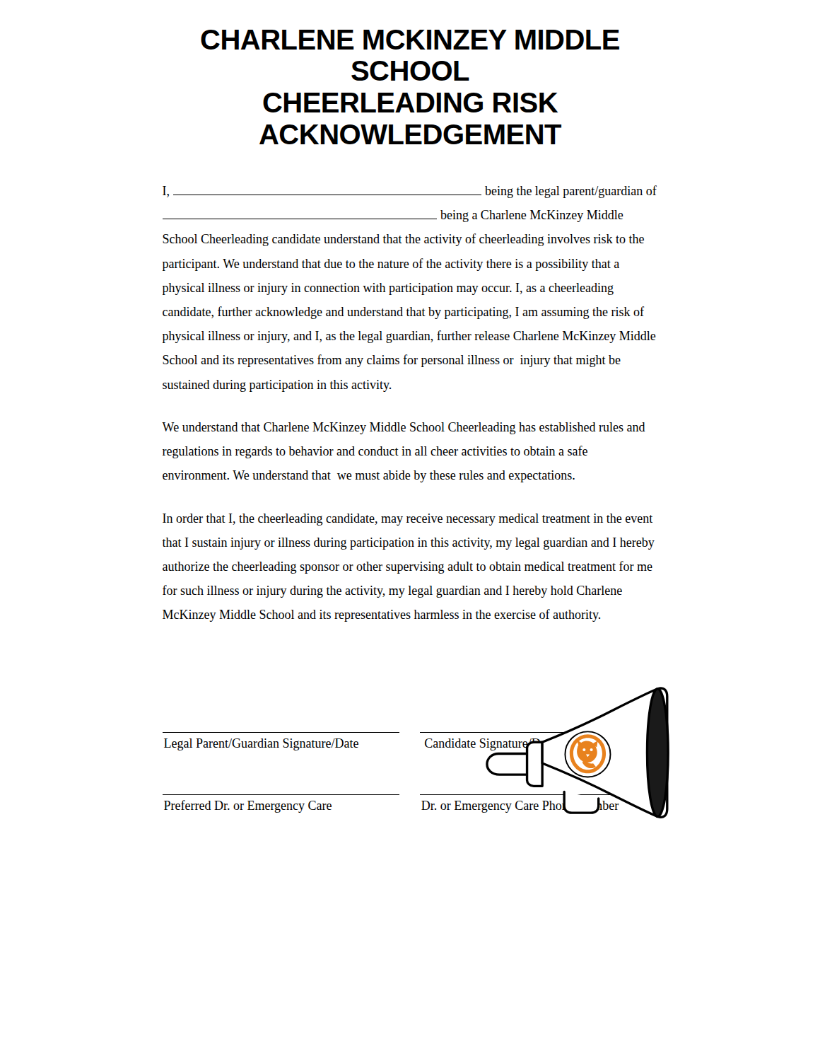Charlene McKinzey Middle School
Cheerleading Risk Acknowledgement
I, being the legal parent/guardian of being a Charlene McKinzey Middle School Cheerleading candidate understand that the activity of cheerleading involves risk to the participant. We understand that due to the nature of the activity there is a possibility that a physical illness or injury in connection with participation may occur. I, as a cheerleading candidate, further acknowledge and understand that by participating, I am assuming the risk of physical illness or injury, and I, as the legal guardian, further release Charlene McKinzey Middle School and its representatives from any claims for personal illness or injury that might be sustained during participation in this activity.
We understand that Charlene McKinzey Middle School Cheerleading has established rules and regulations in regards to behavior and conduct in all cheer activities to obtain a safe environment. We understand that we must abide by these rules and expectations.
In order that I, the cheerleading candidate, may receive necessary medical treatment in the event that I sustain injury or illness during participation in this activity, my legal guardian and I hereby authorize the cheerleading sponsor or other supervising adult to obtain medical treatment for me for such illness or injury during the activity, my legal guardian and I hereby hold Charlene McKinzey Middle School and its representatives harmless in the exercise of authority.
| Legal Parent/Guardian Signature/Date | Candidate Signature/Date |
| Preferred Dr. or Emergency Care | Dr. or Emergency Care Phone Number |